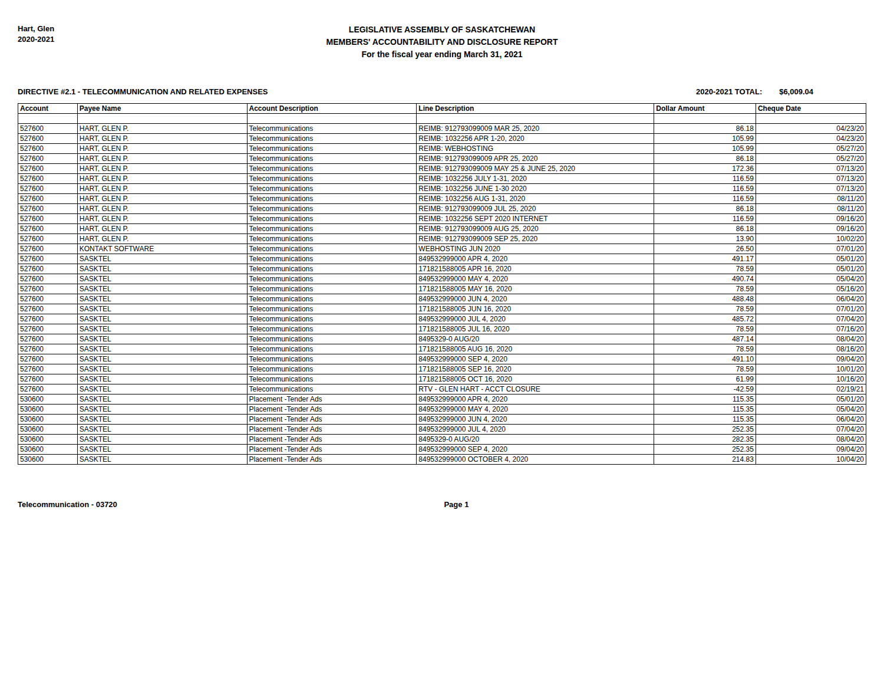Hart, Glen
2020-2021
LEGISLATIVE ASSEMBLY OF SASKATCHEWAN
MEMBERS' ACCOUNTABILITY AND DISCLOSURE REPORT
For the fiscal year ending March 31, 2021
DIRECTIVE #2.1 - TELECOMMUNICATION AND RELATED EXPENSES
2020-2021 TOTAL: $6,009.04
| Account | Payee Name | Account Description | Line Description | Dollar Amount | Cheque Date |
| --- | --- | --- | --- | --- | --- |
| 527600 | HART, GLEN P. | Telecommunications | REIMB: 912793099009 MAR 25, 2020 | 86.18 | 04/23/20 |
| 527600 | HART, GLEN P. | Telecommunications | REIMB: 1032256 APR 1-20, 2020 | 105.99 | 04/23/20 |
| 527600 | HART, GLEN P. | Telecommunications | REIMB: WEBHOSTING | 105.99 | 05/27/20 |
| 527600 | HART, GLEN P. | Telecommunications | REIMB: 912793099009 APR 25, 2020 | 86.18 | 05/27/20 |
| 527600 | HART, GLEN P. | Telecommunications | REIMB: 912793099009 MAY 25 & JUNE 25, 2020 | 172.36 | 07/13/20 |
| 527600 | HART, GLEN P. | Telecommunications | REIMB: 1032256 JULY 1-31, 2020 | 116.59 | 07/13/20 |
| 527600 | HART, GLEN P. | Telecommunications | REIMB: 1032256 JUNE 1-30 2020 | 116.59 | 07/13/20 |
| 527600 | HART, GLEN P. | Telecommunications | REIMB: 1032256 AUG 1-31, 2020 | 116.59 | 08/11/20 |
| 527600 | HART, GLEN P. | Telecommunications | REIMB: 912793099009 JUL 25, 2020 | 86.18 | 08/11/20 |
| 527600 | HART, GLEN P. | Telecommunications | REIMB: 1032256 SEPT 2020 INTERNET | 116.59 | 09/16/20 |
| 527600 | HART, GLEN P. | Telecommunications | REIMB: 912793099009 AUG 25, 2020 | 86.18 | 09/16/20 |
| 527600 | HART, GLEN P. | Telecommunications | REIMB: 912793099009 SEP 25, 2020 | 13.90 | 10/02/20 |
| 527600 | KONTAKT SOFTWARE | Telecommunications | WEBHOSTING JUN 2020 | 26.50 | 07/01/20 |
| 527600 | SASKTEL | Telecommunications | 849532999000 APR 4, 2020 | 491.17 | 05/01/20 |
| 527600 | SASKTEL | Telecommunications | 171821588005 APR 16, 2020 | 78.59 | 05/01/20 |
| 527600 | SASKTEL | Telecommunications | 849532999000 MAY 4, 2020 | 490.74 | 05/04/20 |
| 527600 | SASKTEL | Telecommunications | 171821588005 MAY 16, 2020 | 78.59 | 05/16/20 |
| 527600 | SASKTEL | Telecommunications | 849532999000 JUN 4, 2020 | 488.48 | 06/04/20 |
| 527600 | SASKTEL | Telecommunications | 171821588005 JUN 16, 2020 | 78.59 | 07/01/20 |
| 527600 | SASKTEL | Telecommunications | 849532999000 JUL 4, 2020 | 485.72 | 07/04/20 |
| 527600 | SASKTEL | Telecommunications | 171821588005 JUL 16, 2020 | 78.59 | 07/16/20 |
| 527600 | SASKTEL | Telecommunications | 8495329-0 AUG/20 | 487.14 | 08/04/20 |
| 527600 | SASKTEL | Telecommunications | 171821588005 AUG 16, 2020 | 78.59 | 08/16/20 |
| 527600 | SASKTEL | Telecommunications | 849532999000 SEP 4, 2020 | 491.10 | 09/04/20 |
| 527600 | SASKTEL | Telecommunications | 171821588005 SEP 16, 2020 | 78.59 | 10/01/20 |
| 527600 | SASKTEL | Telecommunications | 171821588005 OCT 16, 2020 | 61.99 | 10/16/20 |
| 527600 | SASKTEL | Telecommunications | RTV - GLEN HART - ACCT CLOSURE | -42.59 | 02/19/21 |
| 530600 | SASKTEL | Placement -Tender Ads | 849532999000 APR 4, 2020 | 115.35 | 05/01/20 |
| 530600 | SASKTEL | Placement -Tender Ads | 849532999000 MAY 4, 2020 | 115.35 | 05/04/20 |
| 530600 | SASKTEL | Placement -Tender Ads | 849532999000 JUN 4, 2020 | 115.35 | 06/04/20 |
| 530600 | SASKTEL | Placement -Tender Ads | 849532999000 JUL 4, 2020 | 252.35 | 07/04/20 |
| 530600 | SASKTEL | Placement -Tender Ads | 8495329-0 AUG/20 | 282.35 | 08/04/20 |
| 530600 | SASKTEL | Placement -Tender Ads | 849532999000 SEP 4, 2020 | 252.35 | 09/04/20 |
| 530600 | SASKTEL | Placement -Tender Ads | 849532999000 OCTOBER 4, 2020 | 214.83 | 10/04/20 |
Telecommunication - 03720
Page 1